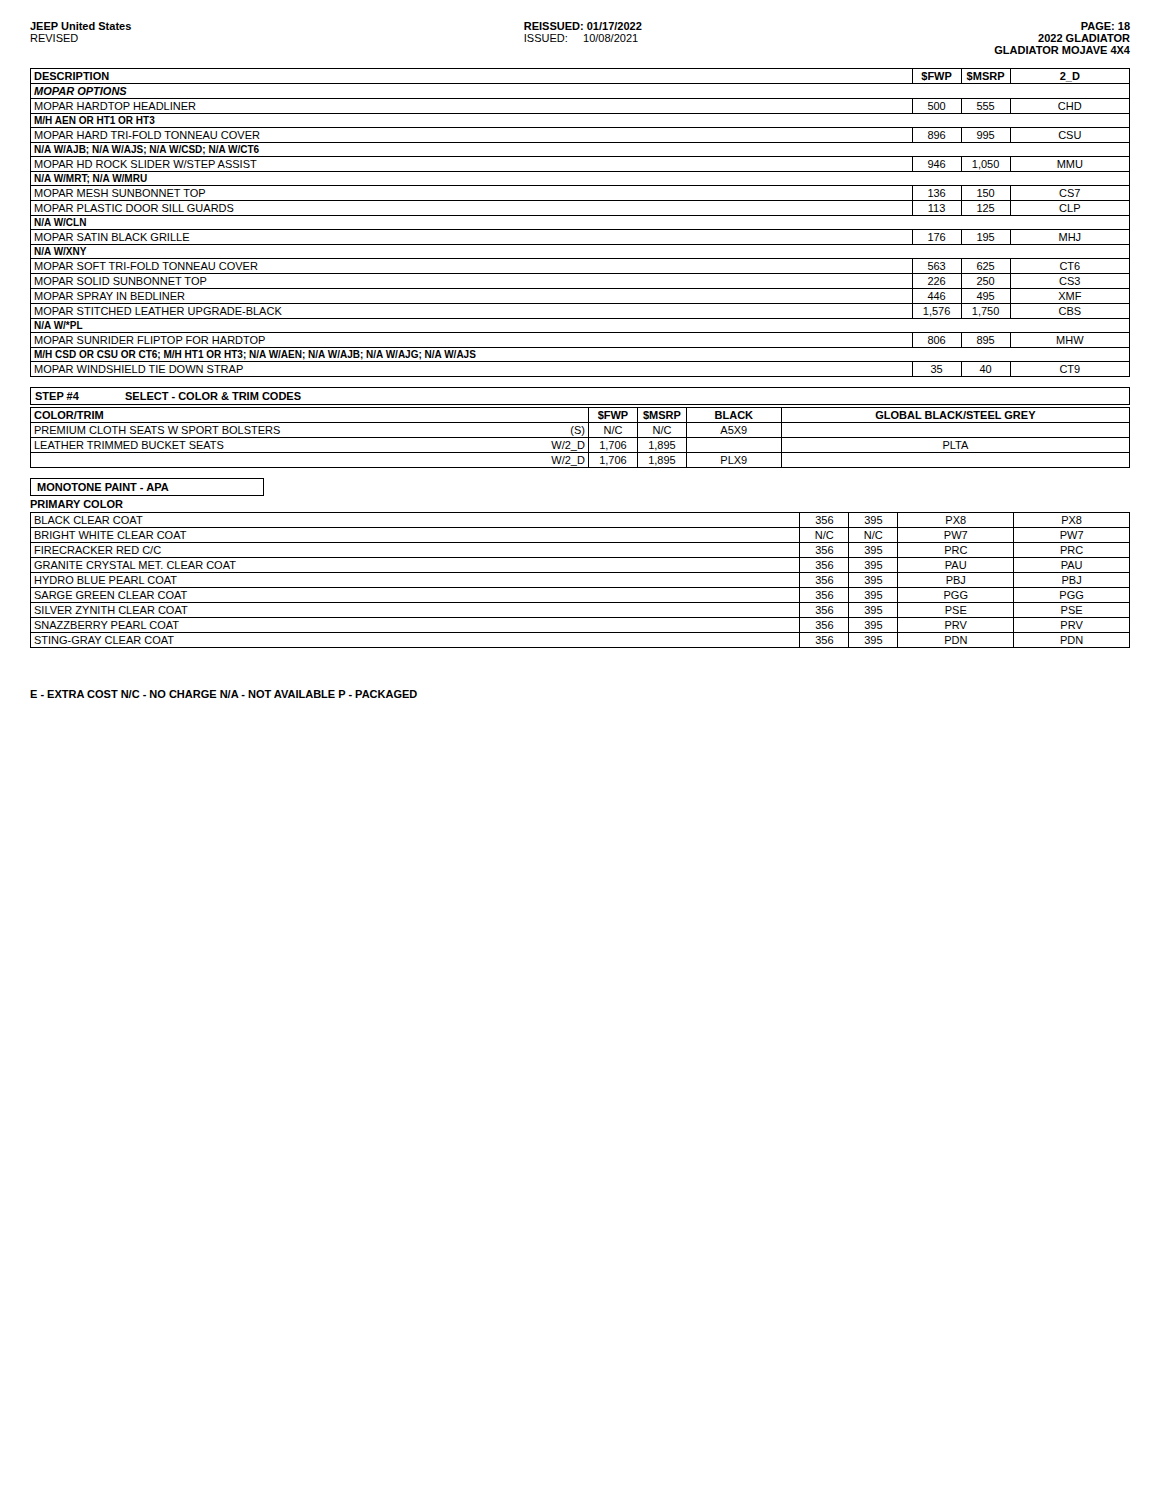JEEP United States
REVISED
REISSUED: 01/17/2022
ISSUED: 10/08/2021
PAGE: 18
2022 GLADIATOR
GLADIATOR MOJAVE 4X4
| DESCRIPTION | $FWP | $MSRP | 2_D |
| MOPAR OPTIONS |
| MOPAR HARDTOP HEADLINER | 500 | 555 | CHD |
| M/H AEN OR HT1 OR HT3 |
| MOPAR HARD TRI-FOLD TONNEAU COVER | 896 | 995 | CSU |
| N/A W/AJB; N/A W/AJS; N/A W/CSD; N/A W/CT6 |
| MOPAR HD ROCK SLIDER W/STEP ASSIST | 946 | 1,050 | MMU |
| N/A W/MRT; N/A W/MRU |
| MOPAR MESH SUNBONNET TOP | 136 | 150 | CS7 |
| MOPAR PLASTIC DOOR SILL GUARDS | 113 | 125 | CLP |
| N/A W/CLN |
| MOPAR SATIN BLACK GRILLE | 176 | 195 | MHJ |
| N/A W/XNY |
| MOPAR SOFT TRI-FOLD TONNEAU COVER | 563 | 625 | CT6 |
| MOPAR SOLID SUNBONNET TOP | 226 | 250 | CS3 |
| MOPAR SPRAY IN BEDLINER | 446 | 495 | XMF |
| MOPAR STITCHED LEATHER UPGRADE-BLACK | 1,576 | 1,750 | CBS |
| N/A W/*PL |
| MOPAR SUNRIDER FLIPTOP FOR HARDTOP | 806 | 895 | MHW |
| M/H CSD OR CSU OR CT6; M/H HT1 OR HT3; N/A W/AEN; N/A W/AJB; N/A W/AJG; N/A W/AJS |
| MOPAR WINDSHIELD TIE DOWN STRAP | 35 | 40 | CT9 |
STEP #4 SELECT - COLOR & TRIM CODES
| COLOR/TRIM | $FWP | $MSRP | BLACK | GLOBAL BLACK/STEEL GREY |
| PREMIUM CLOTH SEATS W SPORT BOLSTERS (S) | N/C | N/C | A5X9 | |
| LEATHER TRIMMED BUCKET SEATS W/2_D | 1,706 | 1,895 | | PLTA |
| W/2_D | 1,706 | 1,895 | PLX9 | |
MONOTONE PAINT - APA
PRIMARY COLOR
| BLACK CLEAR COAT | 356 | 395 | PX8 | PX8 |
| BRIGHT WHITE CLEAR COAT | N/C | N/C | PW7 | PW7 |
| FIRECRACKER RED C/C | 356 | 395 | PRC | PRC |
| GRANITE CRYSTAL MET. CLEAR COAT | 356 | 395 | PAU | PAU |
| HYDRO BLUE PEARL COAT | 356 | 395 | PBJ | PBJ |
| SARGE GREEN CLEAR COAT | 356 | 395 | PGG | PGG |
| SILVER ZYNITH CLEAR COAT | 356 | 395 | PSE | PSE |
| SNAZZBERRY PEARL COAT | 356 | 395 | PRV | PRV |
| STING-GRAY CLEAR COAT | 356 | 395 | PDN | PDN |
E - EXTRA COST N/C - NO CHARGE N/A - NOT AVAILABLE P - PACKAGED